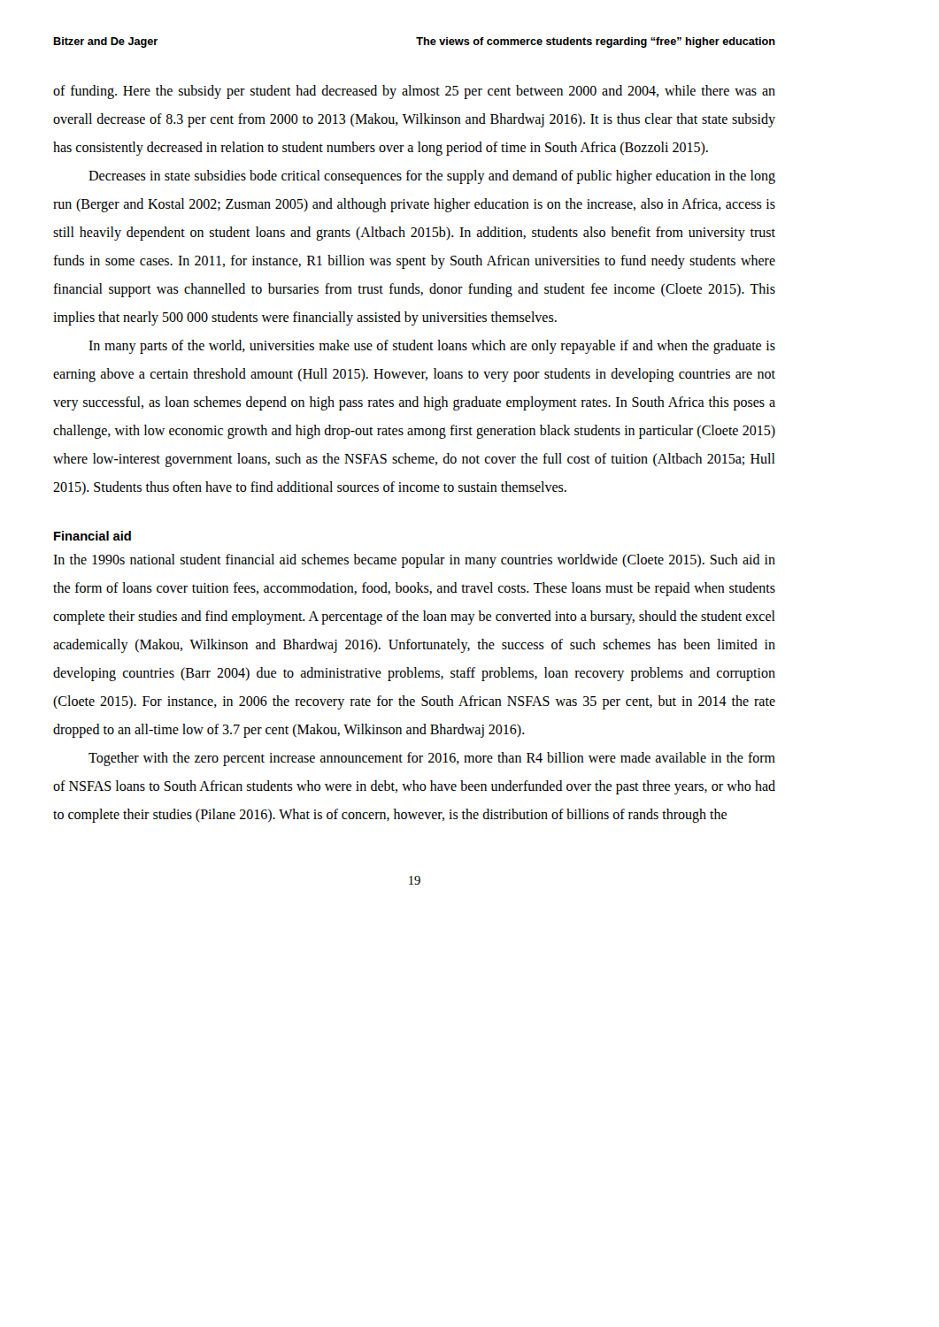Bitzer and De Jager The views of commerce students regarding “free” higher education
of funding. Here the subsidy per student had decreased by almost 25 per cent between 2000 and 2004, while there was an overall decrease of 8.3 per cent from 2000 to 2013 (Makou, Wilkinson and Bhardwaj 2016). It is thus clear that state subsidy has consistently decreased in relation to student numbers over a long period of time in South Africa (Bozzoli 2015).
Decreases in state subsidies bode critical consequences for the supply and demand of public higher education in the long run (Berger and Kostal 2002; Zusman 2005) and although private higher education is on the increase, also in Africa, access is still heavily dependent on student loans and grants (Altbach 2015b). In addition, students also benefit from university trust funds in some cases. In 2011, for instance, R1 billion was spent by South African universities to fund needy students where financial support was channelled to bursaries from trust funds, donor funding and student fee income (Cloete 2015). This implies that nearly 500 000 students were financially assisted by universities themselves.
In many parts of the world, universities make use of student loans which are only repayable if and when the graduate is earning above a certain threshold amount (Hull 2015). However, loans to very poor students in developing countries are not very successful, as loan schemes depend on high pass rates and high graduate employment rates. In South Africa this poses a challenge, with low economic growth and high drop-out rates among first generation black students in particular (Cloete 2015) where low-interest government loans, such as the NSFAS scheme, do not cover the full cost of tuition (Altbach 2015a; Hull 2015). Students thus often have to find additional sources of income to sustain themselves.
Financial aid
In the 1990s national student financial aid schemes became popular in many countries worldwide (Cloete 2015). Such aid in the form of loans cover tuition fees, accommodation, food, books, and travel costs. These loans must be repaid when students complete their studies and find employment. A percentage of the loan may be converted into a bursary, should the student excel academically (Makou, Wilkinson and Bhardwaj 2016). Unfortunately, the success of such schemes has been limited in developing countries (Barr 2004) due to administrative problems, staff problems, loan recovery problems and corruption (Cloete 2015). For instance, in 2006 the recovery rate for the South African NSFAS was 35 per cent, but in 2014 the rate dropped to an all-time low of 3.7 per cent (Makou, Wilkinson and Bhardwaj 2016).
Together with the zero percent increase announcement for 2016, more than R4 billion were made available in the form of NSFAS loans to South African students who were in debt, who have been underfunded over the past three years, or who had to complete their studies (Pilane 2016). What is of concern, however, is the distribution of billions of rands through the
19